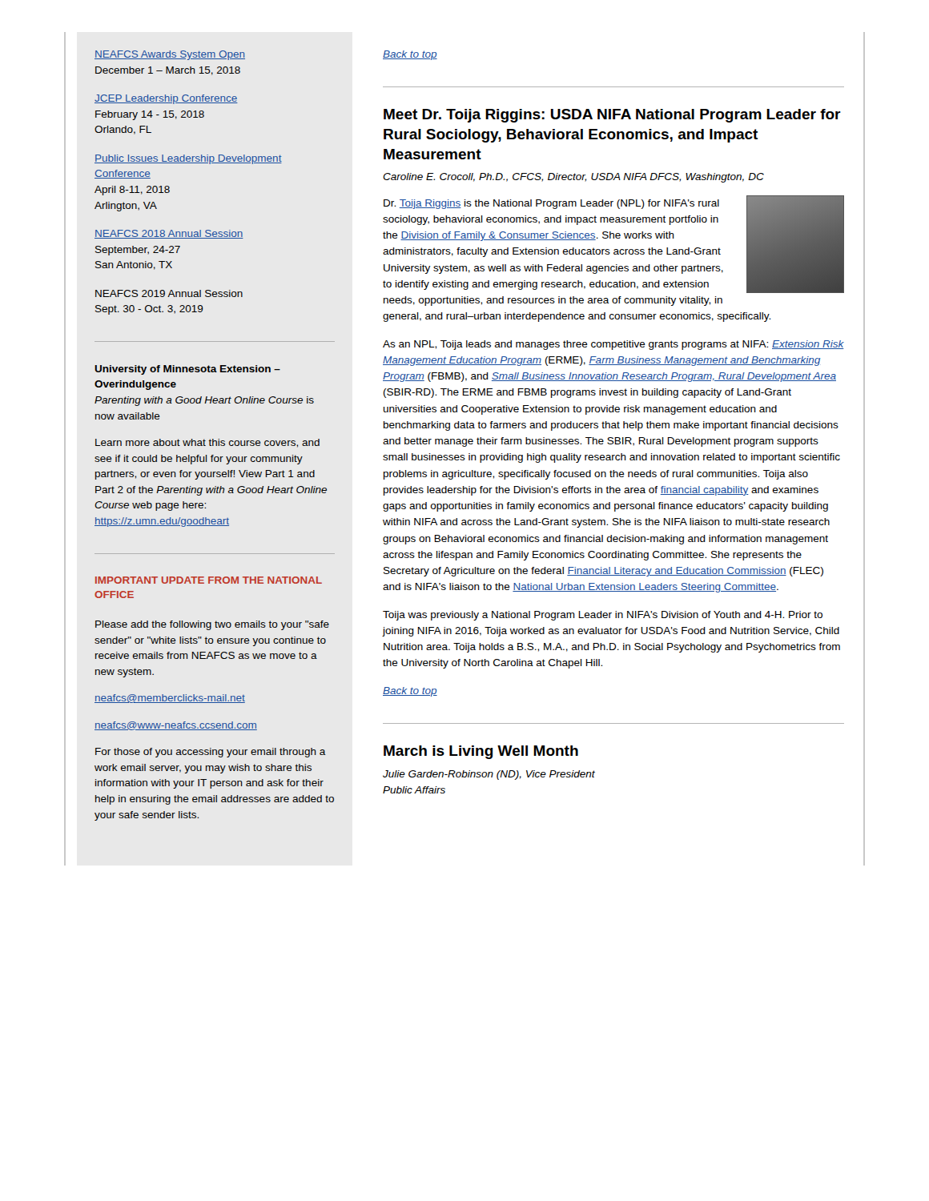| NEAFCS Awards System Open December 1 – March 15, 2018 JCEP Leadership Conference February 14 - 15, 2018 Orlando, FL Public Issues Leadership Development Conference April 8-11, 2018 Arlington, VA NEAFCS 2018 Annual Session September, 24-27 San Antonio, TX NEAFCS 2019 Annual Session Sept. 30 - Oct. 3, 2019 University of Minnesota Extension – Overindulgence Parenting with a Good Heart Online Course is now available Learn more about what this course covers, and see if it could be helpful for your community partners, or even for yourself! View Part 1 and Part 2 of the Parenting with a Good Heart Online Course web page here: https://z.umn.edu/goodheart IMPORTANT UPDATE FROM THE NATIONAL OFFICE Please add the following two emails to your "safe sender" or "white lists" to ensure you continue to receive emails from NEAFCS as we move to a new system. neafcs@memberclicks-mail.net neafcs@www-neafcs.ccsend.com For those of you accessing your email through a work email server, you may wish to share this information with your IT person and ask for their help in ensuring the email addresses are added to your safe sender lists. | | Back to top Meet Dr. Toija Riggins: USDA NIFA National Program Leader for Rural Sociology, Behavioral Economics, and Impact Measurement Caroline E. Crocoll, Ph.D., CFCS, Director, USDA NIFA DFCS, Washington, DC Dr. Toija Riggins is the National Program Leader (NPL) for NIFA's rural sociology, behavioral economics, and impact measurement portfolio in the Division of Family & Consumer Sciences . She works with administrators, faculty and Extension educators across the Land-Grant University system, as well as with Federal agencies and other partners, to identify existing and emerging research, education, and extension needs, opportunities, and resources in the area of community vitality, in general, and rural–urban interdependence and consumer economics, specifically. As an NPL, Toija leads and manages three competitive grants programs at NIFA: Extension Risk Management Education Program (ERME), Farm Business Management and Benchmarking Program (FBMB), and Small Business Innovation Research Program, Rural Development Area (SBIR-RD). The ERME and FBMB programs invest in building capacity of Land-Grant universities and Cooperative Extension to provide risk management education and benchmarking data to farmers and producers that help them make important financial decisions and better manage their farm businesses. The SBIR, Rural Development program supports small businesses in providing high quality research and innovation related to important scientific problems in agriculture, specifically focused on the needs of rural communities. Toija also provides leadership for the Division's efforts in the area of financial capability and examines gaps and opportunities in family economics and personal finance educators' capacity building within NIFA and across the Land-Grant system. She is the NIFA liaison to multi-state research groups on Behavioral economics and financial decision-making and information management across the lifespan and Family Economics Coordinating Committee. She represents the Secretary of Agriculture on the federal Financial Literacy and Education Commission (FLEC) and is NIFA's liaison to the National Urban Extension Leaders Steering Committee . Toija was previously a National Program Leader in NIFA's Division of Youth and 4-H. Prior to joining NIFA in 2016, Toija worked as an evaluator for USDA's Food and Nutrition Service, Child Nutrition area. Toija holds a B.S., M.A., and Ph.D. in Social Psychology and Psychometrics from the University of North Carolina at Chapel Hill. Back to top March is Living Well Month Julie Garden-Robinson (ND), Vice President Public Affairs |